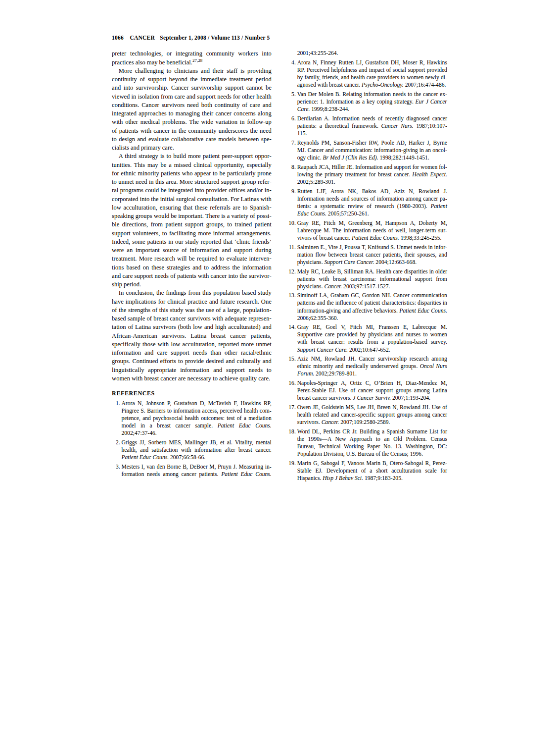1066 CANCER September 1, 2008 / Volume 113 / Number 5
preter technologies, or integrating community workers into practices also may be beneficial.27,28
More challenging to clinicians and their staff is providing continuity of support beyond the immediate treatment period and into survivorship. Cancer survivorship support cannot be viewed in isolation from care and support needs for other health conditions. Cancer survivors need both continuity of care and integrated approaches to managing their cancer concerns along with other medical problems. The wide variation in follow-up of patients with cancer in the community underscores the need to design and evaluate collaborative care models between specialists and primary care.
A third strategy is to build more patient peer-support opportunities. This may be a missed clinical opportunity, especially for ethnic minority patients who appear to be particularly prone to unmet need in this area. More structured support-group referral programs could be integrated into provider offices and/or incorporated into the initial surgical consultation. For Latinas with low acculturation, ensuring that these referrals are to Spanish-speaking groups would be important. There is a variety of possible directions, from patient support groups, to trained patient support volunteers, to facilitating more informal arrangements. Indeed, some patients in our study reported that ‘clinic friends’ were an important source of information and support during treatment. More research will be required to evaluate interventions based on these strategies and to address the information and care support needs of patients with cancer into the survivorship period.
In conclusion, the findings from this population-based study have implications for clinical practice and future research. One of the strengths of this study was the use of a large, population-based sample of breast cancer survivors with adequate representation of Latina survivors (both low and high acculturated) and African-American survivors. Latina breast cancer patients, specifically those with low acculturation, reported more unmet information and care support needs than other racial/ethnic groups. Continued efforts to provide desired and culturally and linguistically appropriate information and support needs to women with breast cancer are necessary to achieve quality care.
REFERENCES
Arora N, Johnson P, Gustafson D, McTavish F, Hawkins RP, Pingree S. Barriers to information access, perceived health competence, and psychosocial health outcomes: test of a mediation model in a breast cancer sample. Patient Educ Couns. 2002;47:37-46.
Griggs JJ, Sorbero MES, Mallinger JB, et al. Vitality, mental health, and satisfaction with information after breast cancer. Patient Educ Couns. 2007;66:58-66.
Mesters I, van den Borne B, DeBoer M, Pruyn J. Measuring information needs among cancer patients. Patient Educ Couns. 2001;43:255-264.
Arora N, Finney Rutten LJ, Gustafson DH, Moser R, Hawkins RP. Perceived helpfulness and impact of social support provided by family, friends, and health care providers to women newly diagnosed with breast cancer. Psycho-Oncology. 2007;16:474-486.
Van Der Molen B. Relating information needs to the cancer experience: 1. Information as a key coping strategy. Eur J Cancer Care. 1999;8:238-244.
Derdiarian A. Information needs of recently diagnosed cancer patients: a theoretical framework. Cancer Nurs. 1987;10:107-115.
Reynolds PM, Sanson-Fisher RW, Poole AD, Harker J, Byrne MJ. Cancer and communication: information-giving in an oncology clinic. Br Med J (Clin Res Ed). 1998;282:1449-1451.
Raupach JCA, Hiller JE. Information and support for women following the primary treatment for breast cancer. Health Expect. 2002;5:289-301.
Rutten LJF, Arora NK, Bakos AD, Aziz N, Rowland J. Information needs and sources of information among cancer patients: a systematic review of research (1980-2003). Patient Educ Couns. 2005;57:250-261.
Gray RE, Fitch M, Greenberg M, Hampson A, Doherty M, Labrecque M. The information needs of well, longer-term survivors of breast cancer. Patient Educ Couns. 1998;33:245-255.
Salminen E., Vire J, Poussa T, Knifsund S. Unmet needs in information flow between breast cancer patients, their spouses, and physicians. Support Care Cancer. 2004;12:663-668.
Maly RC, Leake B, Silliman RA. Health care disparities in older patients with breast carcinoma: informational support from physicians. Cancer. 2003;97:1517-1527.
Siminoff LA, Graham GC, Gordon NH. Cancer communication patterns and the influence of patient characteristics: disparities in information-giving and affective behaviors. Patient Educ Couns. 2006;62:355-360.
Gray RE, Goel V, Fitch MI, Franssen E, Labrecque M. Supportive care provided by physicians and nurses to women with breast cancer: results from a population-based survey. Support Cancer Care. 2002;10:647-652.
Aziz NM, Rowland JH. Cancer survivorship research among ethnic minority and medically underserved groups. Oncol Nurs Forum. 2002;29:789-801.
Napoles-Springer A, Ortiz C, O’Brien H, Diaz-Mendez M, Perez-Stable EJ. Use of cancer support groups among Latina breast cancer survivors. J Cancer Surviv. 2007;1:193-204.
Owen JE, Goldstein MS, Lee JH, Breen N, Rowland JH. Use of health related and cancer-specific support groups among cancer survivors. Cancer. 2007;109:2580-2589.
Word DL, Perkins CR Jr. Building a Spanish Surname List for the 1990s—A New Approach to an Old Problem. Census Bureau, Technical Working Paper No. 13. Washington, DC: Population Division, U.S. Bureau of the Census; 1996.
Marin G, Sabogal F, Vanoos Marin B, Otero-Sabogal R, Perez-Stable EJ. Development of a short acculturation scale for Hispanics. Hisp J Behav Sci. 1987;9:183-205.